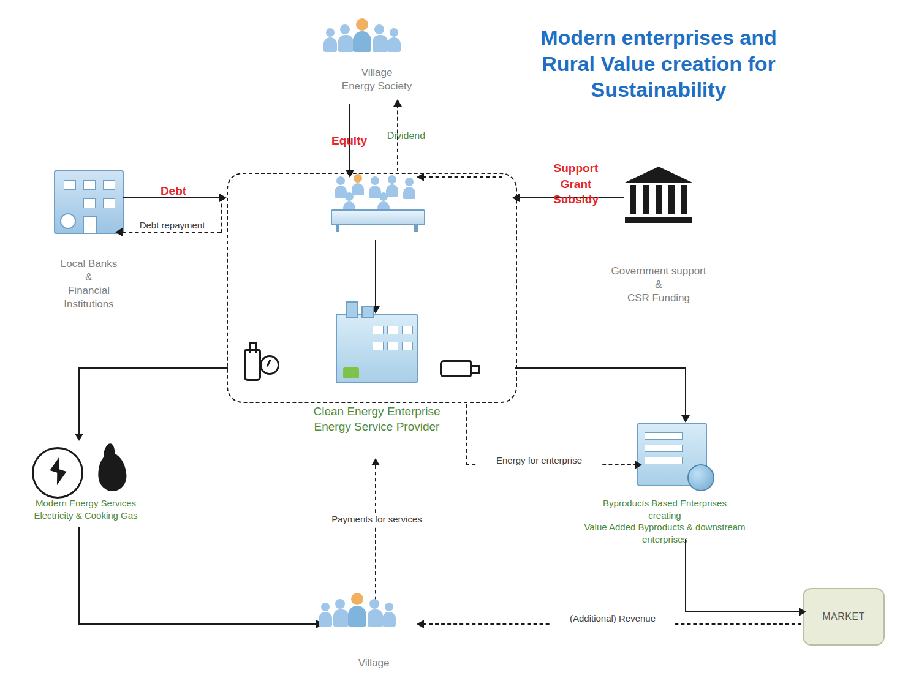Modern enterprises and
Rural Value creation for
Sustainability
Village
Energy Society
Equity
Dividend
Local Banks
&
Financial
Institutions
Debt
Debt repayment
Government support
&
CSR Funding
Support
Grant
Subsidy
Clean Energy Enterprise
Energy Service Provider
Modern Energy Services
Electricity & Cooking Gas
Byproducts Based Enterprises
creating
Value Added Byproducts & downstream
enterprises
Energy for enterprise
Payments for services
Village
MARKET
(Additional) Revenue